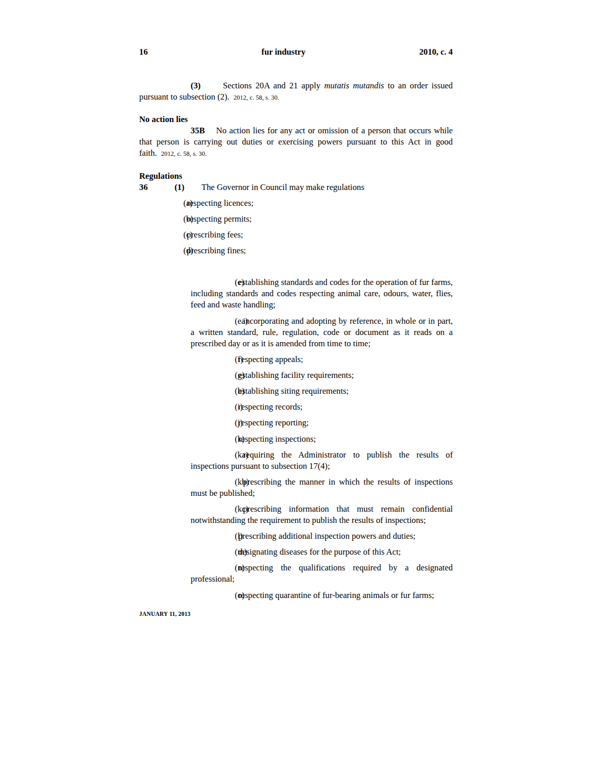16
fur industry
2010, c. 4
(3) Sections 20A and 21 apply mutatis mutandis to an order issued pursuant to subsection (2). 2012, c. 58, s. 30.
No action lies
35B No action lies for any act or omission of a person that occurs while that person is carrying out duties or exercising powers pursuant to this Act in good faith. 2012, c. 58, s. 30.
Regulations
36(1) The Governor in Council may make regulations
(a) respecting licences;
(b) respecting permits;
(c) prescribing fees;
(d) prescribing fines;
(e) establishing standards and codes for the operation of fur farms, including standards and codes respecting animal care, odours, water, flies, feed and waste handling;
(ea) incorporating and adopting by reference, in whole or in part, a written standard, rule, regulation, code or document as it reads on a prescribed day or as it is amended from time to time;
(f) respecting appeals;
(g) establishing facility requirements;
(h) establishing siting requirements;
(i) respecting records;
(j) respecting reporting;
(k) respecting inspections;
(ka) requiring the Administrator to publish the results of inspections pursuant to subsection 17(4);
(kb) prescribing the manner in which the results of inspections must be published;
(kc) prescribing information that must remain confidential notwithstanding the requirement to publish the results of inspections;
(l) prescribing additional inspection powers and duties;
(m) designating diseases for the purpose of this Act;
(n) respecting the qualifications required by a designated professional;
(o) respecting quarantine of fur-bearing animals or fur farms;
JANUARY 11, 2013